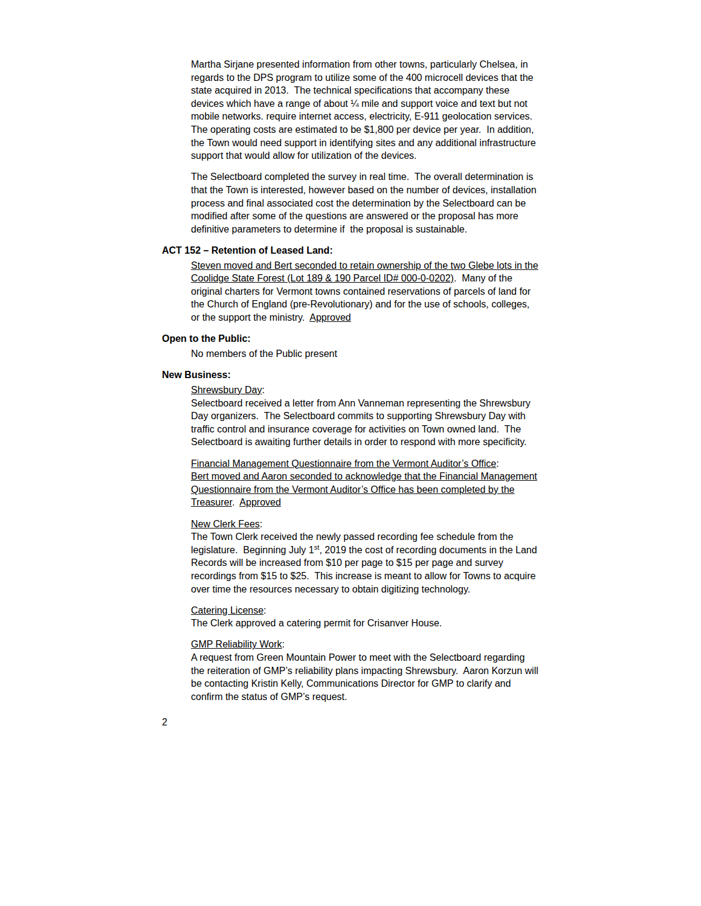Martha Sirjane presented information from other towns, particularly Chelsea, in regards to the DPS program to utilize some of the 400 microcell devices that the state acquired in 2013. The technical specifications that accompany these devices which have a range of about ¼ mile and support voice and text but not mobile networks. require internet access, electricity, E-911 geolocation services. The operating costs are estimated to be $1,800 per device per year. In addition, the Town would need support in identifying sites and any additional infrastructure support that would allow for utilization of the devices.
The Selectboard completed the survey in real time. The overall determination is that the Town is interested, however based on the number of devices, installation process and final associated cost the determination by the Selectboard can be modified after some of the questions are answered or the proposal has more definitive parameters to determine if the proposal is sustainable.
ACT 152 – Retention of Leased Land:
Steven moved and Bert seconded to retain ownership of the two Glebe lots in the Coolidge State Forest (Lot 189 & 190 Parcel ID# 000-0-0202). Many of the original charters for Vermont towns contained reservations of parcels of land for the Church of England (pre-Revolutionary) and for the use of schools, colleges, or the support the ministry. Approved
Open to the Public:
No members of the Public present
New Business:
Shrewsbury Day:
Selectboard received a letter from Ann Vanneman representing the Shrewsbury Day organizers. The Selectboard commits to supporting Shrewsbury Day with traffic control and insurance coverage for activities on Town owned land. The Selectboard is awaiting further details in order to respond with more specificity.
Financial Management Questionnaire from the Vermont Auditor’s Office:
Bert moved and Aaron seconded to acknowledge that the Financial Management Questionnaire from the Vermont Auditor’s Office has been completed by the Treasurer. Approved
New Clerk Fees:
The Town Clerk received the newly passed recording fee schedule from the legislature. Beginning July 1st, 2019 the cost of recording documents in the Land Records will be increased from $10 per page to $15 per page and survey recordings from $15 to $25. This increase is meant to allow for Towns to acquire over time the resources necessary to obtain digitizing technology.
Catering License:
The Clerk approved a catering permit for Crisanver House.
GMP Reliability Work:
A request from Green Mountain Power to meet with the Selectboard regarding the reiteration of GMP’s reliability plans impacting Shrewsbury. Aaron Korzun will be contacting Kristin Kelly, Communications Director for GMP to clarify and confirm the status of GMP’s request.
2